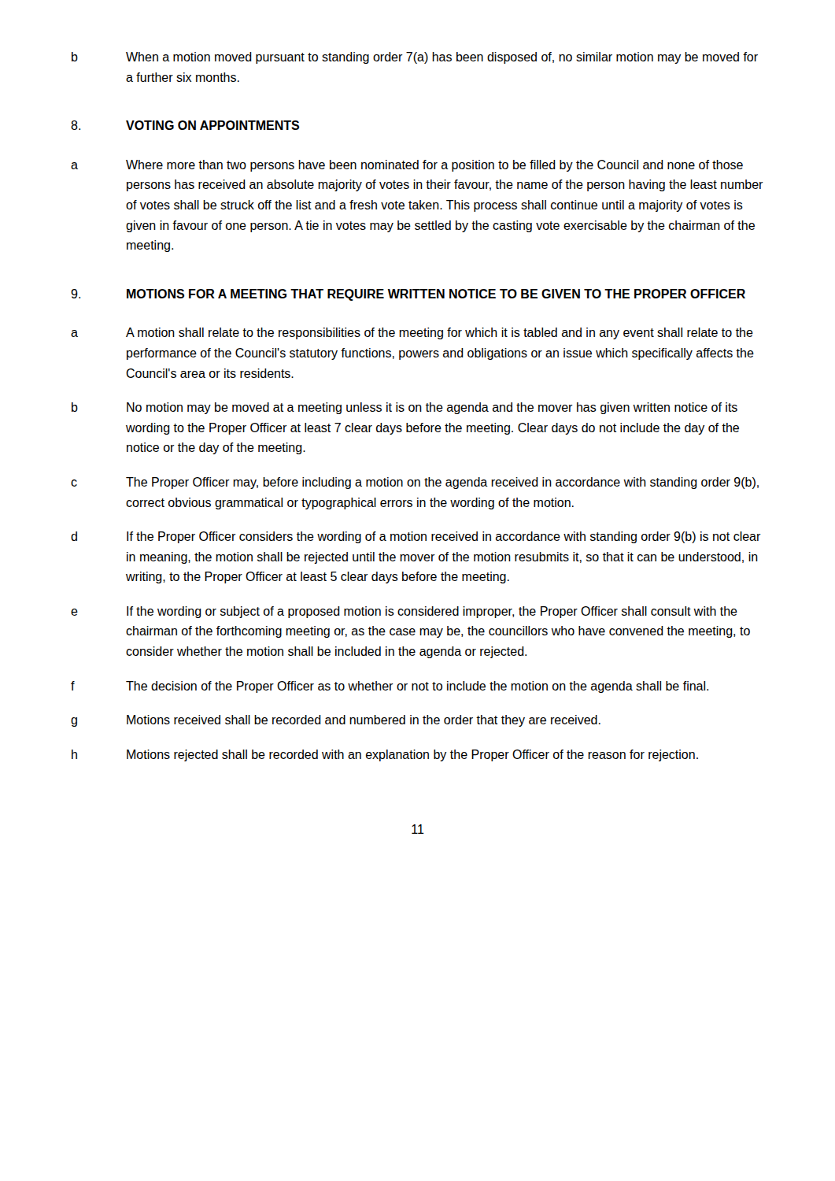b
When a motion moved pursuant to standing order 7(a) has been disposed of, no similar motion may be moved for a further six months.
8.
VOTING ON APPOINTMENTS
a
Where more than two persons have been nominated for a position to be filled by the Council and none of those persons has received an absolute majority of votes in their favour, the name of the person having the least number of votes shall be struck off the list and a fresh vote taken. This process shall continue until a majority of votes is given in favour of one person. A tie in votes may be settled by the casting vote exercisable by the chairman of the meeting.
9.
MOTIONS FOR A MEETING THAT REQUIRE WRITTEN NOTICE TO BE GIVEN TO THE PROPER OFFICER
a
A motion shall relate to the responsibilities of the meeting for which it is tabled and in any event shall relate to the performance of the Council's statutory functions, powers and obligations or an issue which specifically affects the Council's area or its residents.
b
No motion may be moved at a meeting unless it is on the agenda and the mover has given written notice of its wording to the Proper Officer at least 7 clear days before the meeting. Clear days do not include the day of the notice or the day of the meeting.
c
The Proper Officer may, before including a motion on the agenda received in accordance with standing order 9(b), correct obvious grammatical or typographical errors in the wording of the motion.
d
If the Proper Officer considers the wording of a motion received in accordance with standing order 9(b) is not clear in meaning, the motion shall be rejected until the mover of the motion resubmits it, so that it can be understood, in writing, to the Proper Officer at least 5 clear days before the meeting.
e
If the wording or subject of a proposed motion is considered improper, the Proper Officer shall consult with the chairman of the forthcoming meeting or, as the case may be, the councillors who have convened the meeting, to consider whether the motion shall be included in the agenda or rejected.
f
The decision of the Proper Officer as to whether or not to include the motion on the agenda shall be final.
g
Motions received shall be recorded and numbered in the order that they are received.
h
Motions rejected shall be recorded with an explanation by the Proper Officer of the reason for rejection.
11